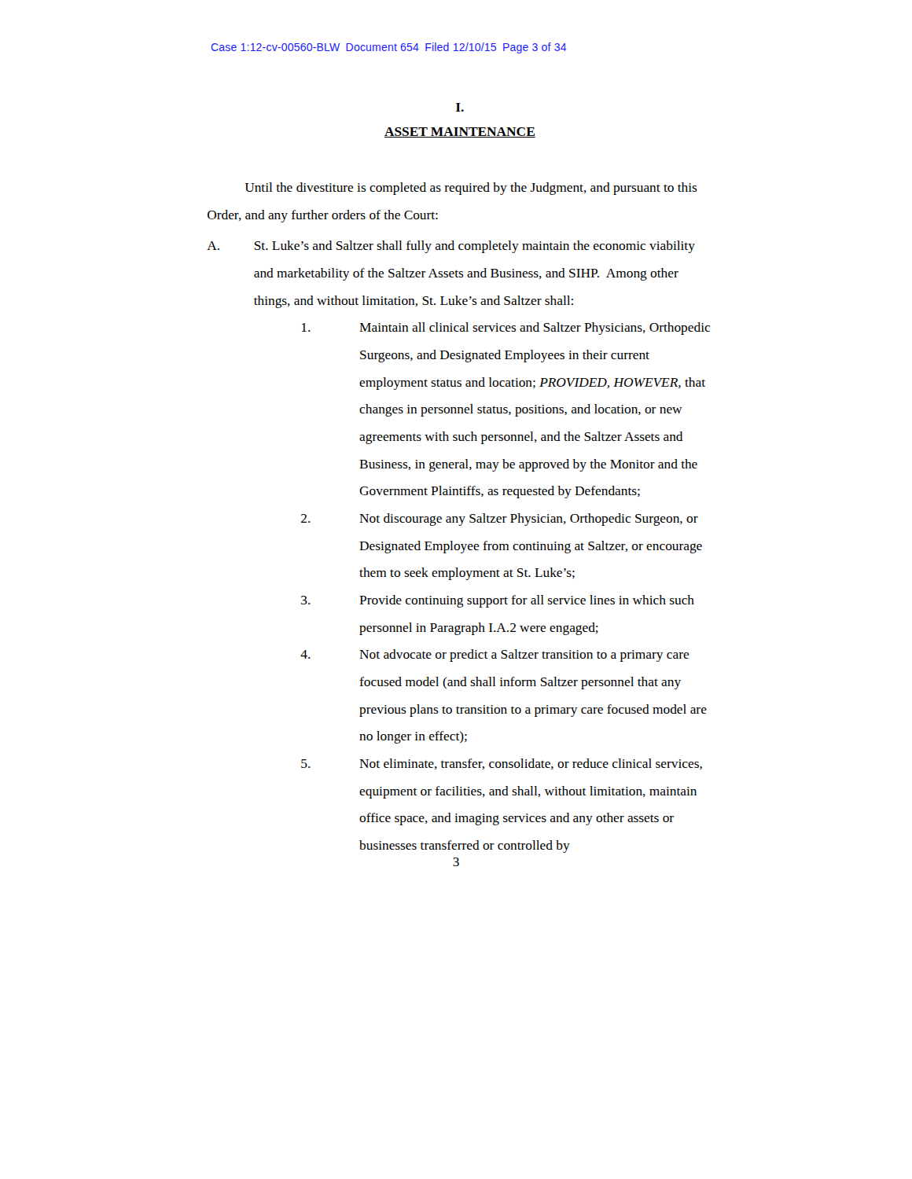Case 1:12-cv-00560-BLW Document 654 Filed 12/10/15 Page 3 of 34
I.
ASSET MAINTENANCE
Until the divestiture is completed as required by the Judgment, and pursuant to this
Order, and any further orders of the Court:
A.
St. Luke’s and Saltzer shall fully and completely maintain the economic viability and marketability of the Saltzer Assets and Business, and SIHP. Among other things, and without limitation, St. Luke’s and Saltzer shall:
1.
Maintain all clinical services and Saltzer Physicians, Orthopedic Surgeons, and Designated Employees in their current employment status and location; PROVIDED, HOWEVER, that changes in personnel status, positions, and location, or new agreements with such personnel, and the Saltzer Assets and Business, in general, may be approved by the Monitor and the Government Plaintiffs, as requested by Defendants;
2.
Not discourage any Saltzer Physician, Orthopedic Surgeon, or Designated Employee from continuing at Saltzer, or encourage them to seek employment at St. Luke’s;
3.
Provide continuing support for all service lines in which such personnel in Paragraph I.A.2 were engaged;
4.
Not advocate or predict a Saltzer transition to a primary care focused model (and shall inform Saltzer personnel that any previous plans to transition to a primary care focused model are no longer in effect);
5.
Not eliminate, transfer, consolidate, or reduce clinical services, equipment or facilities, and shall, without limitation, maintain office space, and imaging services and any other assets or businesses transferred or controlled by
3